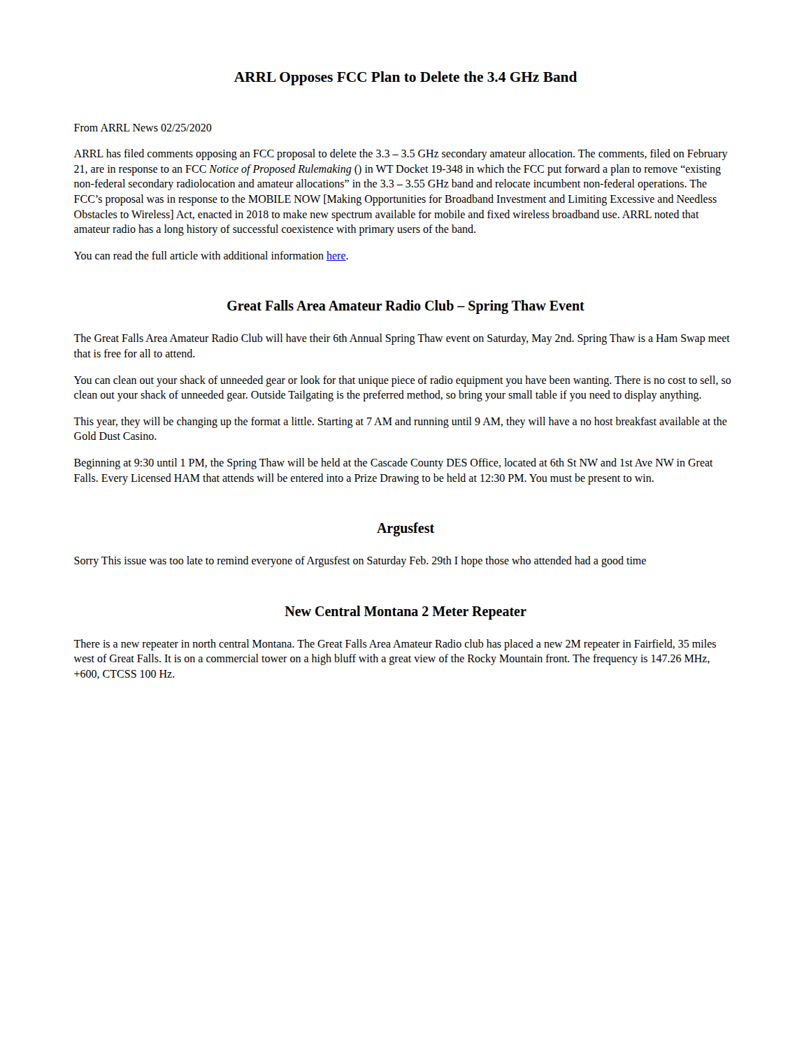ARRL Opposes FCC Plan to Delete the 3.4 GHz Band
From ARRL News 02/25/2020
ARRL has filed comments opposing an FCC proposal to delete the 3.3 – 3.5 GHz secondary amateur allocation. The comments, filed on February 21, are in response to an FCC Notice of Proposed Rulemaking () in WT Docket 19-348 in which the FCC put forward a plan to remove “existing non-federal secondary radiolocation and amateur allocations” in the 3.3 – 3.55 GHz band and relocate incumbent non-federal operations. The FCC’s proposal was in response to the MOBILE NOW [Making Opportunities for Broadband Investment and Limiting Excessive and Needless Obstacles to Wireless] Act, enacted in 2018 to make new spectrum available for mobile and fixed wireless broadband use. ARRL noted that amateur radio has a long history of successful coexistence with primary users of the band.
You can read the full article with additional information here.
Great Falls Area Amateur Radio Club – Spring Thaw Event
The Great Falls Area Amateur Radio Club will have their 6th Annual Spring Thaw event on Saturday, May 2nd. Spring Thaw is a Ham Swap meet that is free for all to attend.
You can clean out your shack of unneeded gear or look for that unique piece of radio equipment you have been wanting. There is no cost to sell, so clean out your shack of unneeded gear. Outside Tailgating is the preferred method, so bring your small table if you need to display anything.
This year, they will be changing up the format a little. Starting at 7 AM and running until 9 AM, they will have a no host breakfast available at the Gold Dust Casino.
Beginning at 9:30 until 1 PM, the Spring Thaw will be held at the Cascade County DES Office, located at 6th St NW and 1st Ave NW in Great Falls. Every Licensed HAM that attends will be entered into a Prize Drawing to be held at 12:30 PM. You must be present to win.
Argusfest
Sorry This issue was too late to remind everyone of Argusfest on Saturday Feb. 29th I hope those who attended had a good time
New Central Montana 2 Meter Repeater
There is a new repeater in north central Montana. The Great Falls Area Amateur Radio club has placed a new 2M repeater in Fairfield, 35 miles west of Great Falls. It is on a commercial tower on a high bluff with a great view of the Rocky Mountain front. The frequency is 147.26 MHz, +600, CTCSS 100 Hz.